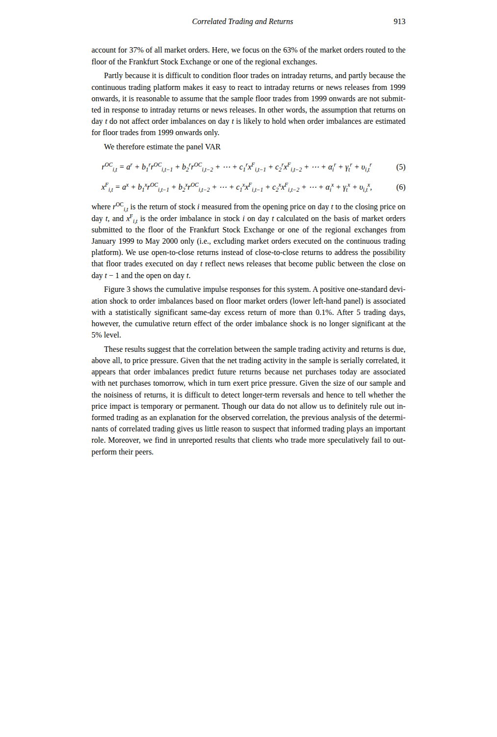Correlated Trading and Returns 913
account for 37% of all market orders. Here, we focus on the 63% of the market orders routed to the floor of the Frankfurt Stock Exchange or one of the regional exchanges.
Partly because it is difficult to condition floor trades on intraday returns, and partly because the continuous trading platform makes it easy to react to intraday returns or news releases from 1999 onwards, it is reasonable to assume that the sample floor trades from 1999 onwards are not submitted in response to intraday returns or news releases. In other words, the assumption that returns on day t do not affect order imbalances on day t is likely to hold when order imbalances are estimated for floor trades from 1999 onwards only.
We therefore estimate the panel VAR
rOCi,t = ar + b1rrOCi,t−1 + b2rrOCi,t−2 + ⋯ + c1rxFi,t−1 + c2rxFi,t−2 + ⋯ + αir + γtr + υi,tr (5)
xFi,t = ax + b1xrOCi,t−1 + b2xrOCi,t−2 + ⋯ + c1xxFi,t−1 + c2xxFi,t−2 + ⋯ + αix + γtx + υi,tx, (6)
where rOCi,t is the return of stock i measured from the opening price on day t to the closing price on day t, and xFi,t is the order imbalance in stock i on day t calculated on the basis of market orders submitted to the floor of the Frankfurt Stock Exchange or one of the regional exchanges from January 1999 to May 2000 only (i.e., excluding market orders executed on the continuous trading platform). We use open-to-close returns instead of close-to-close returns to address the possibility that floor trades executed on day t reflect news releases that become public between the close on day t − 1 and the open on day t.
Figure 3 shows the cumulative impulse responses for this system. A positive one-standard deviation shock to order imbalances based on floor market orders (lower left-hand panel) is associated with a statistically significant same-day excess return of more than 0.1%. After 5 trading days, however, the cumulative return effect of the order imbalance shock is no longer significant at the 5% level.
These results suggest that the correlation between the sample trading activity and returns is due, above all, to price pressure. Given that the net trading activity in the sample is serially correlated, it appears that order imbalances predict future returns because net purchases today are associated with net purchases tomorrow, which in turn exert price pressure. Given the size of our sample and the noisiness of returns, it is difficult to detect longer-term reversals and hence to tell whether the price impact is temporary or permanent. Though our data do not allow us to definitely rule out informed trading as an explanation for the observed correlation, the previous analysis of the determinants of correlated trading gives us little reason to suspect that informed trading plays an important role. Moreover, we find in unreported results that clients who trade more speculatively fail to outperform their peers.